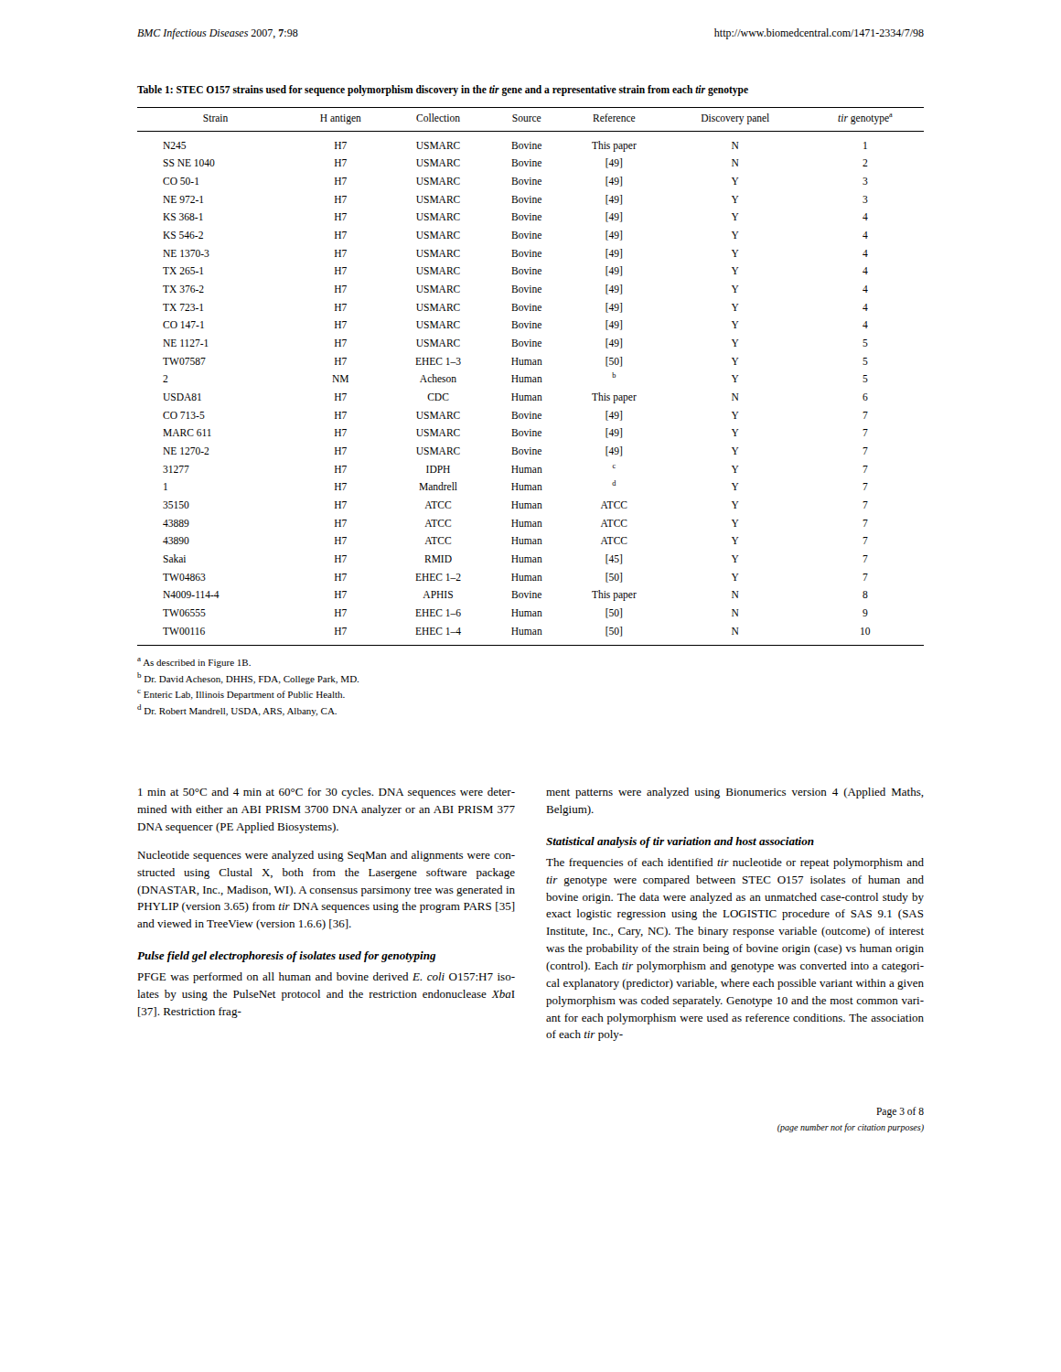BMC Infectious Diseases 2007, 7:98
http://www.biomedcentral.com/1471-2334/7/98
Table 1: STEC O157 strains used for sequence polymorphism discovery in the tir gene and a representative strain from each tir genotype
| Strain | H antigen | Collection | Source | Reference | Discovery panel | tir genotype a |
| --- | --- | --- | --- | --- | --- | --- |
| N245 | H7 | USMARC | Bovine | This paper | N | 1 |
| SS NE 1040 | H7 | USMARC | Bovine | [49] | N | 2 |
| CO 50-1 | H7 | USMARC | Bovine | [49] | Y | 3 |
| NE 972-1 | H7 | USMARC | Bovine | [49] | Y | 3 |
| KS 368-1 | H7 | USMARC | Bovine | [49] | Y | 4 |
| KS 546-2 | H7 | USMARC | Bovine | [49] | Y | 4 |
| NE 1370-3 | H7 | USMARC | Bovine | [49] | Y | 4 |
| TX 265-1 | H7 | USMARC | Bovine | [49] | Y | 4 |
| TX 376-2 | H7 | USMARC | Bovine | [49] | Y | 4 |
| TX 723-1 | H7 | USMARC | Bovine | [49] | Y | 4 |
| CO 147-1 | H7 | USMARC | Bovine | [49] | Y | 4 |
| NE 1127-1 | H7 | USMARC | Bovine | [49] | Y | 5 |
| TW07587 | H7 | EHEC 1–3 | Human | [50] | Y | 5 |
| 2 | NM | Acheson | Human | b | Y | 5 |
| USDA81 | H7 | CDC | Human | This paper | N | 6 |
| CO 713-5 | H7 | USMARC | Bovine | [49] | Y | 7 |
| MARC 611 | H7 | USMARC | Bovine | [49] | Y | 7 |
| NE 1270-2 | H7 | USMARC | Bovine | [49] | Y | 7 |
| 31277 | H7 | IDPH | Human | c | Y | 7 |
| 1 | H7 | Mandrell | Human | d | Y | 7 |
| 35150 | H7 | ATCC | Human | ATCC | Y | 7 |
| 43889 | H7 | ATCC | Human | ATCC | Y | 7 |
| 43890 | H7 | ATCC | Human | ATCC | Y | 7 |
| Sakai | H7 | RMID | Human | [45] | Y | 7 |
| TW04863 | H7 | EHEC 1–2 | Human | [50] | Y | 7 |
| N4009-114-4 | H7 | APHIS | Bovine | This paper | N | 8 |
| TW06555 | H7 | EHEC 1–6 | Human | [50] | N | 9 |
| TW00116 | H7 | EHEC 1–4 | Human | [50] | N | 10 |
a As described in Figure 1B.
b Dr. David Acheson, DHHS, FDA, College Park, MD.
c Enteric Lab, Illinois Department of Public Health.
d Dr. Robert Mandrell, USDA, ARS, Albany, CA.
1 min at 50°C and 4 min at 60°C for 30 cycles. DNA sequences were determined with either an ABI PRISM 3700 DNA analyzer or an ABI PRISM 377 DNA sequencer (PE Applied Biosystems).
Nucleotide sequences were analyzed using SeqMan and alignments were constructed using Clustal X, both from the Lasergene software package (DNASTAR, Inc., Madison, WI). A consensus parsimony tree was generated in PHYLIP (version 3.65) from tir DNA sequences using the program PARS [35] and viewed in TreeView (version 1.6.6) [36].
Pulse field gel electrophoresis of isolates used for genotyping
PFGE was performed on all human and bovine derived E. coli O157:H7 isolates by using the PulseNet protocol and the restriction endonuclease Xba I [37]. Restriction frag-
ment patterns were analyzed using Bionumerics version 4 (Applied Maths, Belgium).
Statistical analysis of tir variation and host association
The frequencies of each identified tir nucleotide or repeat polymorphism and tir genotype were compared between STEC O157 isolates of human and bovine origin. The data were analyzed as an unmatched case-control study by exact logistic regression using the LOGISTIC procedure of SAS 9.1 (SAS Institute, Inc., Cary, NC). The binary response variable (outcome) of interest was the probability of the strain being of bovine origin (case) vs human origin (control). Each tir polymorphism and genotype was converted into a categorical explanatory (predictor) variable, where each possible variant within a given polymorphism was coded separately. Genotype 10 and the most common variant for each polymorphism were used as reference conditions. The association of each tir poly-
Page 3 of 8 (page number not for citation purposes)